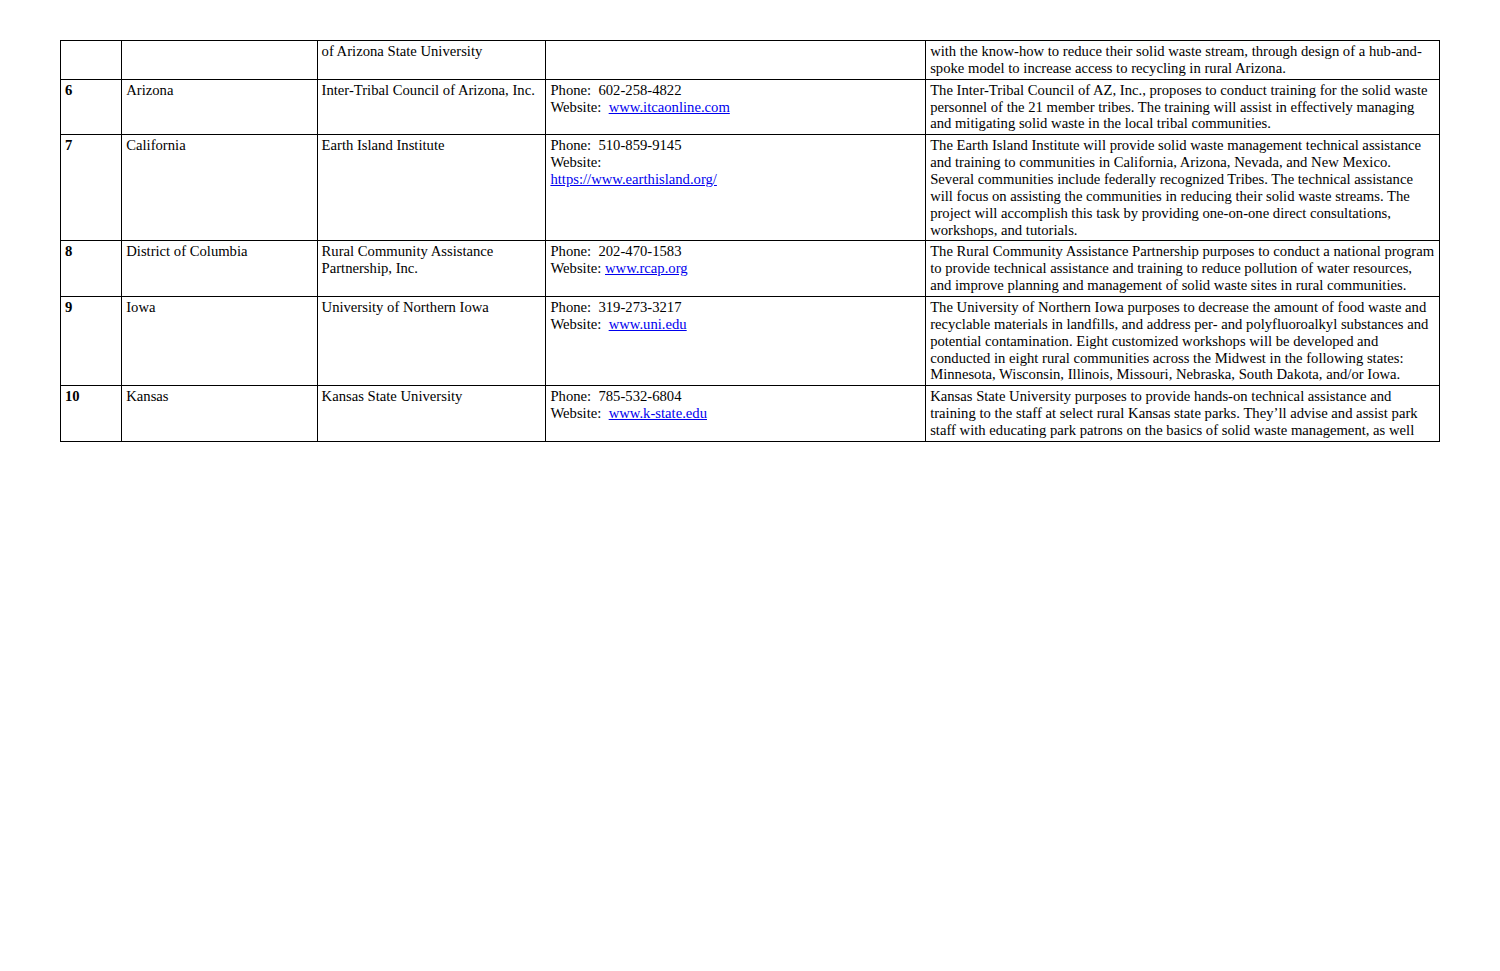| | | of Arizona State University | | with the know-how to reduce their solid waste stream, through design of a hub-and-spoke model to increase access to recycling in rural Arizona. |
| 6 | Arizona | Inter-Tribal Council of Arizona, Inc. | Phone: 602-258-4822 Website: www.itcaonline.com | The Inter-Tribal Council of AZ, Inc., proposes to conduct training for the solid waste personnel of the 21 member tribes. The training will assist in effectively managing and mitigating solid waste in the local tribal communities. |
| 7 | California | Earth Island Institute | Phone: 510-859-9145 Website: https://www.earthisland.org/ | The Earth Island Institute will provide solid waste management technical assistance and training to communities in California, Arizona, Nevada, and New Mexico. Several communities include federally recognized Tribes. The technical assistance will focus on assisting the communities in reducing their solid waste streams. The project will accomplish this task by providing one-on-one direct consultations, workshops, and tutorials. |
| 8 | District of Columbia | Rural Community Assistance Partnership, Inc. | Phone: 202-470-1583 Website: www.rcap.org | The Rural Community Assistance Partnership purposes to conduct a national program to provide technical assistance and training to reduce pollution of water resources, and improve planning and management of solid waste sites in rural communities. |
| 9 | Iowa | University of Northern Iowa | Phone: 319-273-3217 Website: www.uni.edu | The University of Northern Iowa purposes to decrease the amount of food waste and recyclable materials in landfills, and address per- and polyfluoroalkyl substances and potential contamination. Eight customized workshops will be developed and conducted in eight rural communities across the Midwest in the following states: Minnesota, Wisconsin, Illinois, Missouri, Nebraska, South Dakota, and/or Iowa. |
| 10 | Kansas | Kansas State University | Phone: 785-532-6804 Website: www.k-state.edu | Kansas State University purposes to provide hands-on technical assistance and training to the staff at select rural Kansas state parks. They’ll advise and assist park staff with educating park patrons on the basics of solid waste management, as well |